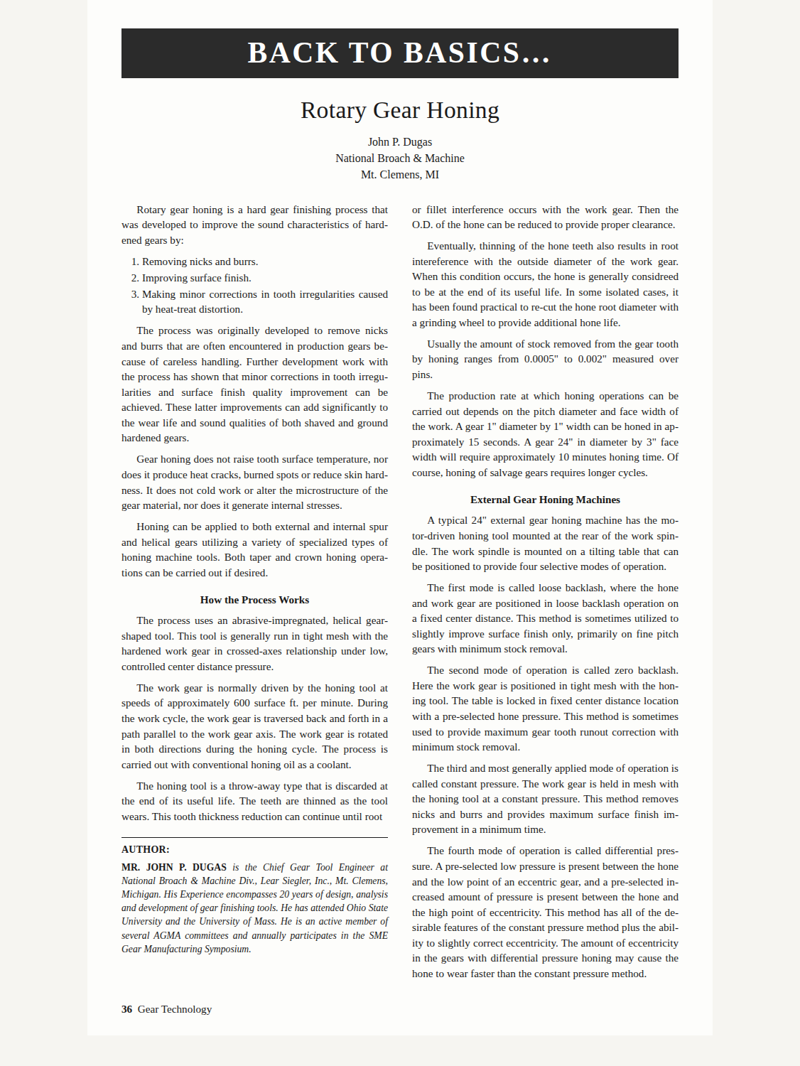BACK TO BASICS…
Rotary Gear Honing
John P. Dugas
National Broach & Machine
Mt. Clemens, MI
Rotary gear honing is a hard gear finishing process that was developed to improve the sound characteristics of hardened gears by:
Removing nicks and burrs.
Improving surface finish.
Making minor corrections in tooth irregularities caused by heat-treat distortion.
The process was originally developed to remove nicks and burrs that are often encountered in production gears because of careless handling. Further development work with the process has shown that minor corrections in tooth irregularities and surface finish quality improvement can be achieved. These latter improvements can add significantly to the wear life and sound qualities of both shaved and ground hardened gears.
Gear honing does not raise tooth surface temperature, nor does it produce heat cracks, burned spots or reduce skin hardness. It does not cold work or alter the microstructure of the gear material, nor does it generate internal stresses.
Honing can be applied to both external and internal spur and helical gears utilizing a variety of specialized types of honing machine tools. Both taper and crown honing operations can be carried out if desired.
How the Process Works
The process uses an abrasive-impregnated, helical gear-shaped tool. This tool is generally run in tight mesh with the hardened work gear in crossed-axes relationship under low, controlled center distance pressure.
The work gear is normally driven by the honing tool at speeds of approximately 600 surface ft. per minute. During the work cycle, the work gear is traversed back and forth in a path parallel to the work gear axis. The work gear is rotated in both directions during the honing cycle. The process is carried out with conventional honing oil as a coolant.
The honing tool is a throw-away type that is discarded at the end of its useful life. The teeth are thinned as the tool wears. This tooth thickness reduction can continue until root
AUTHOR:
MR. JOHN P. DUGAS is the Chief Gear Tool Engineer at National Broach & Machine Div., Lear Siegler, Inc., Mt. Clemens, Michigan. His Experience encompasses 20 years of design, analysis and development of gear finishing tools. He has attended Ohio State University and the University of Mass. He is an active member of several AGMA committees and annually participates in the SME Gear Manufacturing Symposium.
or fillet interference occurs with the work gear. Then the O.D. of the hone can be reduced to provide proper clearance.
Eventually, thinning of the hone teeth also results in root intereference with the outside diameter of the work gear. When this condition occurs, the hone is generally considreed to be at the end of its useful life. In some isolated cases, it has been found practical to re-cut the hone root diameter with a grinding wheel to provide additional hone life.
Usually the amount of stock removed from the gear tooth by honing ranges from 0.0005" to 0.002" measured over pins.
The production rate at which honing operations can be carried out depends on the pitch diameter and face width of the work. A gear 1" diameter by 1" width can be honed in approximately 15 seconds. A gear 24" in diameter by 3" face width will require approximately 10 minutes honing time. Of course, honing of salvage gears requires longer cycles.
External Gear Honing Machines
A typical 24" external gear honing machine has the motor-driven honing tool mounted at the rear of the work spindle. The work spindle is mounted on a tilting table that can be positioned to provide four selective modes of operation.
The first mode is called loose backlash, where the hone and work gear are positioned in loose backlash operation on a fixed center distance. This method is sometimes utilized to slightly improve surface finish only, primarily on fine pitch gears with minimum stock removal.
The second mode of operation is called zero backlash. Here the work gear is positioned in tight mesh with the honing tool. The table is locked in fixed center distance location with a pre-selected hone pressure. This method is sometimes used to provide maximum gear tooth runout correction with minimum stock removal.
The third and most generally applied mode of operation is called constant pressure. The work gear is held in mesh with the honing tool at a constant pressure. This method removes nicks and burrs and provides maximum surface finish improvement in a minimum time.
The fourth mode of operation is called differential pressure. A pre-selected low pressure is present between the hone and the low point of an eccentric gear, and a pre-selected increased amount of pressure is present between the hone and the high point of eccentricity. This method has all of the desirable features of the constant pressure method plus the ability to slightly correct eccentricity. The amount of eccentricity in the gears with differential pressure honing may cause the hone to wear faster than the constant pressure method.
36 Gear Technology